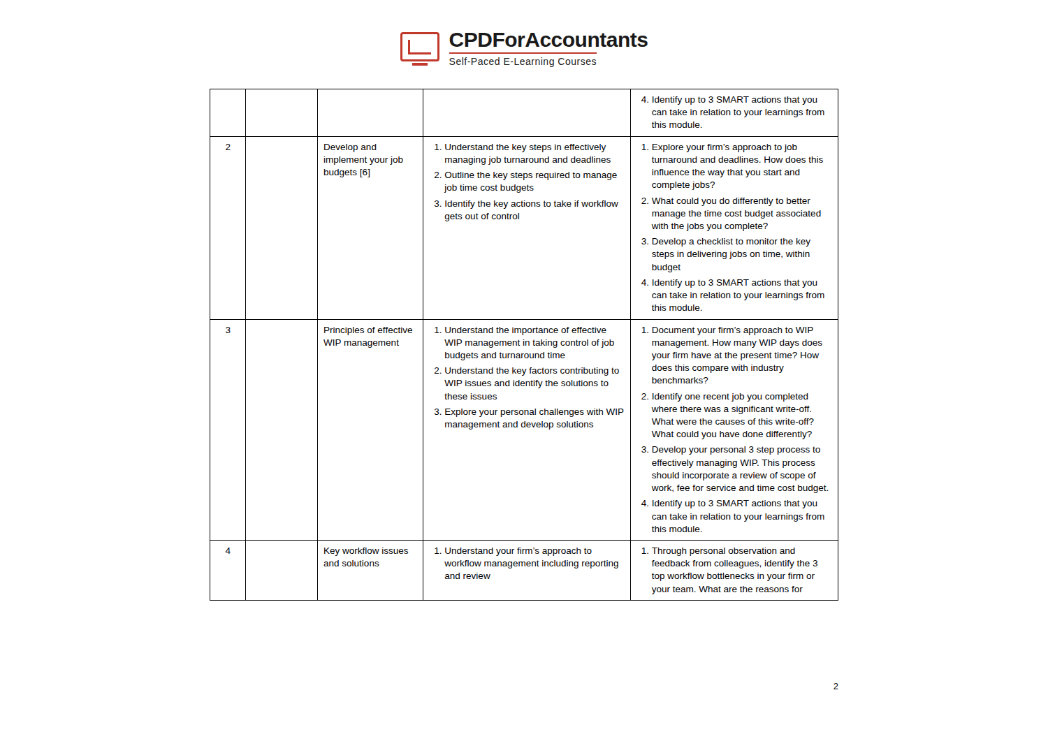CPDForAccountants
Self-Paced E-Learning Courses
| | | | | Identify up to 3 SMART actions that you can take in relation to your learnings from this module. |
| 2 | | Develop and implement your job budgets [6] | Understand the key steps in effectively managing job turnaround and deadlines Outline the key steps required to manage job time cost budgets Identify the key actions to take if workflow gets out of control | Explore your firm’s approach to job turnaround and deadlines. How does this influence the way that you start and complete jobs? What could you do differently to better manage the time cost budget associated with the jobs you complete? Develop a checklist to monitor the key steps in delivering jobs on time, within budget Identify up to 3 SMART actions that you can take in relation to your learnings from this module. |
| 3 | | Principles of effective WIP management | Understand the importance of effective WIP management in taking control of job budgets and turnaround time Understand the key factors contributing to WIP issues and identify the solutions to these issues Explore your personal challenges with WIP management and develop solutions | Document your firm’s approach to WIP management. How many WIP days does your firm have at the present time? How does this compare with industry benchmarks? Identify one recent job you completed where there was a significant write-off. What were the causes of this write-off? What could you have done differently? Develop your personal 3 step process to effectively managing WIP. This process should incorporate a review of scope of work, fee for service and time cost budget. Identify up to 3 SMART actions that you can take in relation to your learnings from this module. |
| 4 | | Key workflow issues and solutions | Understand your firm’s approach to workflow management including reporting and review | Through personal observation and feedback from colleagues, identify the 3 top workflow bottlenecks in your firm or your team. What are the reasons for |
2